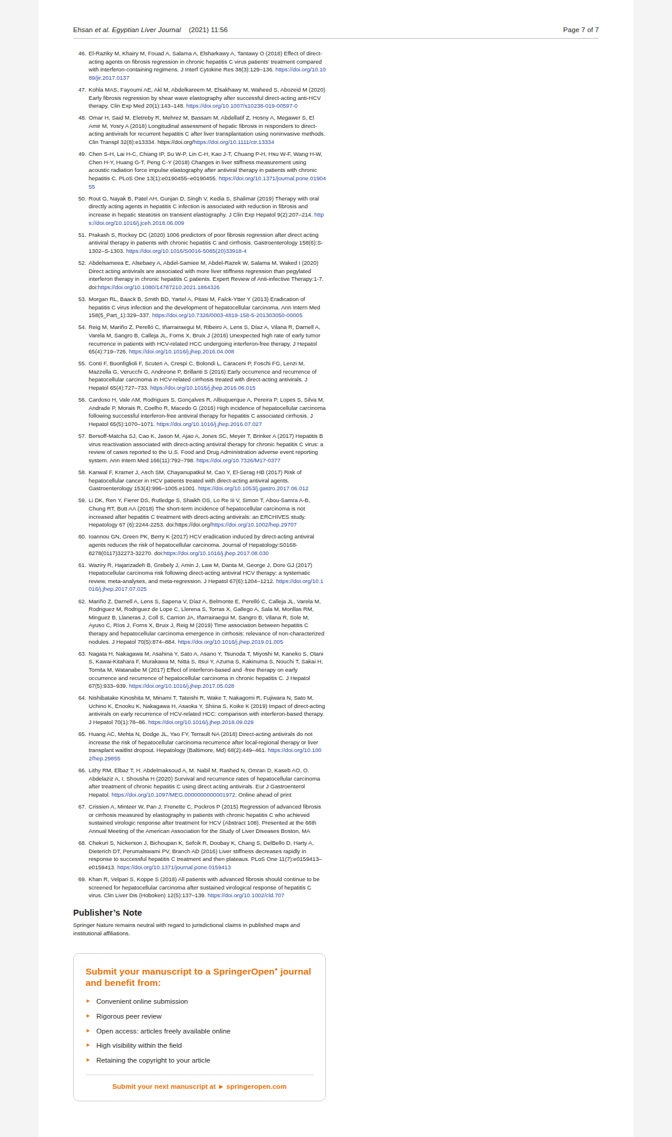Ehsan et al. Egyptian Liver Journal (2021) 11:56
Page 7 of 7
El-Raziky M, Khairy M, Fouad A, Salama A, Elsharkawy A, Tantawy O (2018) Effect of direct-acting agents on fibrosis regression in chronic hepatitis C virus patients’ treatment compared with interferon-containing regimens. J Interf Cytokine Res 38(3):129–136. https://doi.org/10.1089/jir.2017.0137
Kohla MAS, Fayoumi AE, Akl M, Abdelkareem M, Elsakhawy M, Waheed S, Abozeid M (2020) Early fibrosis regression by shear wave elastography after successful direct-acting anti-HCV therapy. Clin Exp Med 20(1):143–148. https://doi.org/10.1007/s10238-019-00597-0
Omar H, Said M, Eletreby R, Mehrez M, Bassam M, Abdellatif Z, Hosny A, Megawer S, El Amir M, Yosry A (2018) Longitudinal assessment of hepatic fibrosis in responders to direct-acting antivirals for recurrent hepatitis C after liver transplantation using noninvasive methods. Clin Transpl 32(8):e13334. https://doi.org/https://doi.org/10.1111/ctr.13334
Chen S-H, Lai H-C, Chiang IP, Su W-P, Lin C-H, Kao J-T, Chuang P-H, Hsu W-F, Wang H-W, Chen H-Y, Huang G-T, Peng C-Y (2018) Changes in liver stiffness measurement using acoustic radiation force impulse elastography after antiviral therapy in patients with chronic hepatitis C. PLoS One 13(1):e0190455–e0190455. https://doi.org/10.1371/journal.pone.0190455
Rout G, Nayak B, Patel AH, Gunjan D, Singh V, Kedia S, Shalimar (2019) Therapy with oral directly acting agents in hepatitis C infection is associated with reduction in fibrosis and increase in hepatic steatosis on transient elastography. J Clin Exp Hepatol 9(2):207–214. https://doi.org/10.1016/j.jceh.2018.06.009
Prakash S, Rockey DC (2020) 1006 predictors of poor fibrosis regression after direct acting antiviral therapy in patients with chronic hepatitis C and cirrhosis. Gastroenterology 158(6):S-1302–S-1303. https://doi.org/10.1016/S0016-5085(20)33918-4
Abdelsameea E, Alsebaey A, Abdel-Samiee M, Abdel-Razek W, Salama M, Waked I (2020) Direct acting antivirals are associated with more liver stiffness regression than pegylated interferon therapy in chronic hepatitis C patients. Expert Review of Anti-infective Therapy:1-7. doi:https://doi.org/10.1080/14787210.2021.1864326
Morgan RL, Baack B, Smith BD, Yartel A, Pitasi M, Falck-Ytter Y (2013) Eradication of hepatitis C virus infection and the development of hepatocellular carcinoma. Ann Intern Med 158(5_Part_1):329–337. https://doi.org/10.7326/0003-4819-158-5-201303050-00005
Reig M, Mariño Z, Perelló C, Iñarrairaegui M, Ribeiro A, Lens S, Díaz A, Vilana R, Darnell A, Varela M, Sangro B, Calleja JL, Forns X, Bruix J (2016) Unexpected high rate of early tumor recurrence in patients with HCV-related HCC undergoing interferon-free therapy. J Hepatol 65(4):719–726. https://doi.org/10.1016/j.jhep.2016.04.008
Conti F, Buonfiglioli F, Scuteri A, Crespi C, Bolondi L, Caraceni P, Foschi FG, Lenzi M, Mazzella G, Verucchi G, Andreone P, Brillanti S (2016) Early occurrence and recurrence of hepatocellular carcinoma in HCV-related cirrhosis treated with direct-acting antivirals. J Hepatol 65(4):727–733. https://doi.org/10.1016/j.jhep.2016.06.015
Cardoso H, Vale AM, Rodrigues S, Gonçalves R, Albuquerque A, Pereira P, Lopes S, Silva M, Andrade P, Morais R, Coelho R, Macedo G (2016) High incidence of hepatocellular carcinoma following successful interferon-free antiviral therapy for hepatitis C associated cirrhosis. J Hepatol 65(5):1070–1071. https://doi.org/10.1016/j.jhep.2016.07.027
Bersoff-Matcha SJ, Cao K, Jason M, Ajao A, Jones SC, Meyer T, Brinker A (2017) Hepatitis B virus reactivation associated with direct-acting antiviral therapy for chronic hepatitis C virus: a review of cases reported to the U.S. Food and Drug Administration adverse event reporting system. Ann Intern Med 166(11):792–798. https://doi.org/10.7326/M17-0377
Kanwal F, Kramer J, Asch SM, Chayanupatkul M, Cao Y, El-Serag HB (2017) Risk of hepatocellular cancer in HCV patients treated with direct-acting antiviral agents. Gastroenterology 153(4):996–1005.e1001. https://doi.org/10.1053/j.gastro.2017.06.012
Li DK, Ren Y, Fierer DS, Rutledge S, Shaikh OS, Lo Re Iii V, Simon T, Abou-Samra A-B, Chung RT, Butt AA (2018) The short-term incidence of hepatocellular carcinoma is not increased after hepatitis C treatment with direct-acting antivirals: an ERCHIVES study. Hepatology 67 (6):2244-2253. doi:https://doi.org/https://doi.org/10.1002/hep.29707
Ioannou GN, Green PK, Berry K (2017) HCV eradication induced by direct-acting antiviral agents reduces the risk of hepatocellular carcinoma. Journal of Hepatology:S0168-8278(0117)32273-32270. doi:https://doi.org/10.1016/j.jhep.2017.08.030
Waziry R, Hajarizadeh B, Grebely J, Amin J, Law M, Danta M, George J, Dore GJ (2017) Hepatocellular carcinoma risk following direct-acting antiviral HCV therapy: a systematic review, meta-analyses, and meta-regression. J Hepatol 67(6):1204–1212. https://doi.org/10.1016/j.jhep.2017.07.025
Mariño Z, Darnell A, Lens S, Sapena V, Díaz A, Belmonte E, Perelló C, Calleja JL, Varela M, Rodriguez M, Rodriguez de Lope C, Llerena S, Torras X, Gallego A, Sala M, Morillas RM, Minguez B, Llaneras J, Coll S, Carrion JA, Iñarrairaegui M, Sangro B, Vilana R, Sole M, Ayuso C, Ríos J, Forns X, Bruix J, Reig M (2019) Time association between hepatitis C therapy and hepatocellular carcinoma emergence in cirrhosis: relevance of non-characterized nodules. J Hepatol 70(5):874–884. https://doi.org/10.1016/j.jhep.2019.01.005
Nagata H, Nakagawa M, Asahina Y, Sato A, Asano Y, Tsunoda T, Miyoshi M, Kaneko S, Otani S, Kawai-Kitahara F, Murakawa M, Nitta S, Itsui Y, Azuma S, Kakinuma S, Nouchi T, Sakai H, Tomita M, Watanabe M (2017) Effect of interferon-based and -free therapy on early occurrence and recurrence of hepatocellular carcinoma in chronic hepatitis C. J Hepatol 67(5):933–939. https://doi.org/10.1016/j.jhep.2017.05.028
Nishibatake Kinoshita M, Minami T, Tateishi R, Wake T, Nakagomi R, Fujiwara N, Sato M, Uchino K, Enooku K, Nakagawa H, Asaoka Y, Shiina S, Koike K (2019) Impact of direct-acting antivirals on early recurrence of HCV-related HCC: comparison with interferon-based therapy. J Hepatol 70(1):78–86. https://doi.org/10.1016/j.jhep.2018.09.029
Huang AC, Mehta N, Dodge JL, Yao FY, Terrault NA (2018) Direct-acting antivirals do not increase the risk of hepatocellular carcinoma recurrence after local-regional therapy or liver transplant waitlist dropout. Hepatology (Baltimore, Md) 68(2):449–461. https://doi.org/10.1002/hep.29855
Lithy RM, Elbaz T, H. Abdelmaksoud A, M. Nabil M, Rashed N, Omran D, Kaseb AO, O. Abdelaziz A, I. Shousha H (2020) Survival and recurrence rates of hepatocellular carcinoma after treatment of chronic hepatitis C using direct acting antivirals. Eur J Gastroenterol Hepatol. https://doi.org/10.1097/MEG.0000000000001972. Online ahead of print
Crissien A, Minteer W, Pan J, Frenette C, Pockros P (2015) Regression of advanced fibrosis or cirrhosis measured by elastography in patients with chronic hepatitis C who achieved sustained virologic response after treatment for HCV (Abstract 108). Presented at the 66th Annual Meeting of the American Association for the Study of Liver Diseases Boston, MA
Chekuri S, Nickerson J, Bichoupan K, Sefcik R, Doobay K, Chang S, DelBello D, Harty A, Dieterich DT, Perumalswami PV, Branch AD (2016) Liver stiffness decreases rapidly in response to successful hepatitis C treatment and then plateaus. PLoS One 11(7):e0159413–e0159413. https://doi.org/10.1371/journal.pone.0159413
Khan R, Velpari S, Koppe S (2018) All patients with advanced fibrosis should continue to be screened for hepatocellular carcinoma after sustained virological response of hepatitis C virus. Clin Liver Dis (Hoboken) 12(5):137–139. https://doi.org/10.1002/cld.707
Publisher’s Note
Springer Nature remains neutral with regard to jurisdictional claims in published maps and institutional affiliations.
Submit your manuscript to a SpringerOpen● journal and benefit from:
Convenient online submission
Rigorous peer review
Open access: articles freely available online
High visibility within the field
Retaining the copyright to your article
Submit your next manuscript at ► springeropen.com